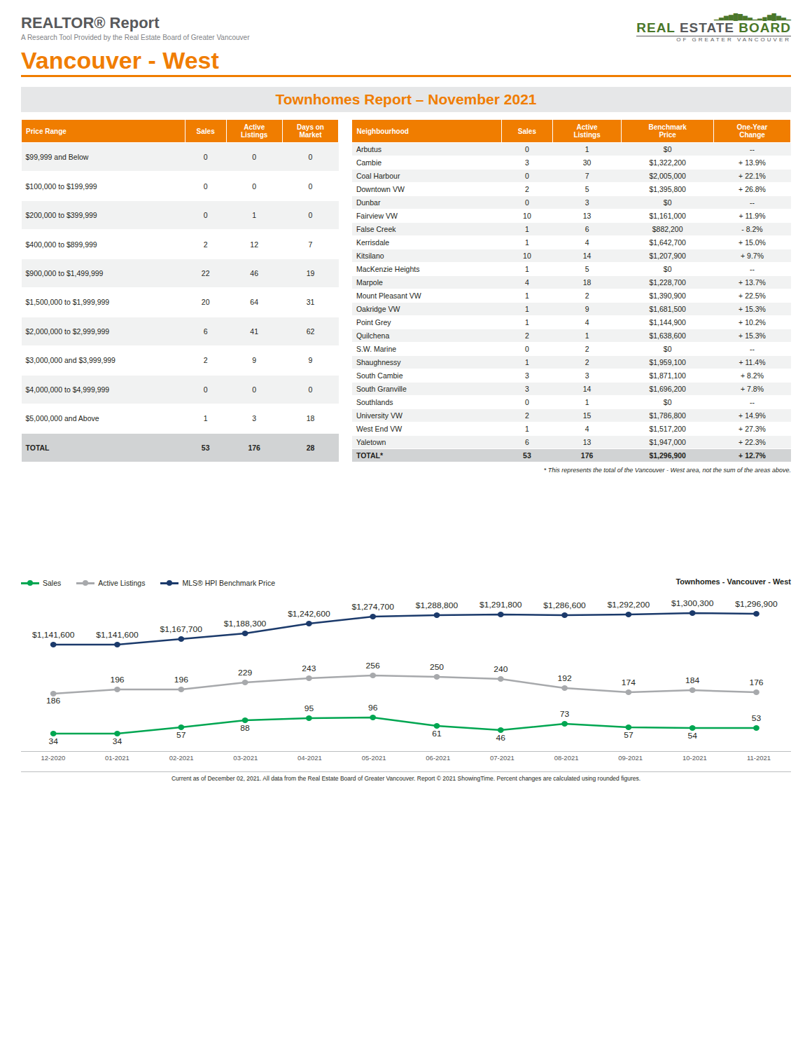REALTOR® Report
A Research Tool Provided by the Real Estate Board of Greater Vancouver
Vancouver - West
▁▃▅▆█▇▅▃▁▂▄▆█▅▃▁
REAL ESTATE BOARD
OF GREATER VANCOUVER
Townhomes Report – November 2021
| Price Range | Sales | Active Listings | Days on Market |
| --- | --- | --- | --- |
| $99,999 and Below | 0 | 0 | 0 |
| $100,000 to $199,999 | 0 | 0 | 0 |
| $200,000 to $399,999 | 0 | 1 | 0 |
| $400,000 to $899,999 | 2 | 12 | 7 |
| $900,000 to $1,499,999 | 22 | 46 | 19 |
| $1,500,000 to $1,999,999 | 20 | 64 | 31 |
| $2,000,000 to $2,999,999 | 6 | 41 | 62 |
| $3,000,000 and $3,999,999 | 2 | 9 | 9 |
| $4,000,000 to $4,999,999 | 0 | 0 | 0 |
| $5,000,000 and Above | 1 | 3 | 18 |
| TOTAL | 53 | 176 | 28 |
| Neighbourhood | Sales | Active Listings | Benchmark Price | One-Year Change |
| --- | --- | --- | --- | --- |
| Arbutus | 0 | 1 | $0 | -- |
| Cambie | 3 | 30 | $1,322,200 | + 13.9% |
| Coal Harbour | 0 | 7 | $2,005,000 | + 22.1% |
| Downtown VW | 2 | 5 | $1,395,800 | + 26.8% |
| Dunbar | 0 | 3 | $0 | -- |
| Fairview VW | 10 | 13 | $1,161,000 | + 11.9% |
| False Creek | 1 | 6 | $882,200 | - 8.2% |
| Kerrisdale | 1 | 4 | $1,642,700 | + 15.0% |
| Kitsilano | 10 | 14 | $1,207,900 | + 9.7% |
| MacKenzie Heights | 1 | 5 | $0 | -- |
| Marpole | 4 | 18 | $1,228,700 | + 13.7% |
| Mount Pleasant VW | 1 | 2 | $1,390,900 | + 22.5% |
| Oakridge VW | 1 | 9 | $1,681,500 | + 15.3% |
| Point Grey | 1 | 4 | $1,144,900 | + 10.2% |
| Quilchena | 2 | 1 | $1,638,600 | + 15.3% |
| S.W. Marine | 0 | 2 | $0 | -- |
| Shaughnessy | 1 | 2 | $1,959,100 | + 11.4% |
| South Cambie | 3 | 3 | $1,871,100 | + 8.2% |
| South Granville | 3 | 14 | $1,696,200 | + 7.8% |
| Southlands | 0 | 1 | $0 | -- |
| University VW | 2 | 15 | $1,786,800 | + 14.9% |
| West End VW | 1 | 4 | $1,517,200 | + 27.3% |
| Yaletown | 6 | 13 | $1,947,000 | + 22.3% |
| TOTAL* | 53 | 176 | $1,296,900 | + 12.7% |
* This represents the total of the Vancouver - West area, not the sum of the areas above.
Sales
Active Listings
MLS® HPI Benchmark Price
Townhomes - Vancouver - West
$1,141,600 $1,141,600 $1,167,700 $1,188,300 $1,242,600 $1,274,700 $1,288,800 $1,291,800 $1,286,600 $1,292,200 $1,300,300 $1,296,900 186 196 196 229 243 256 250 240 192 174 184 176 34 34 57 88 95 96 61 46 73 57 54 53
12-202001-202102-202103-2021 04-202105-202106-202107-2021 08-202109-202110-202111-2021
Current as of December 02, 2021. All data from the Real Estate Board of Greater Vancouver. Report © 2021 ShowingTime. Percent changes are calculated using rounded figures.